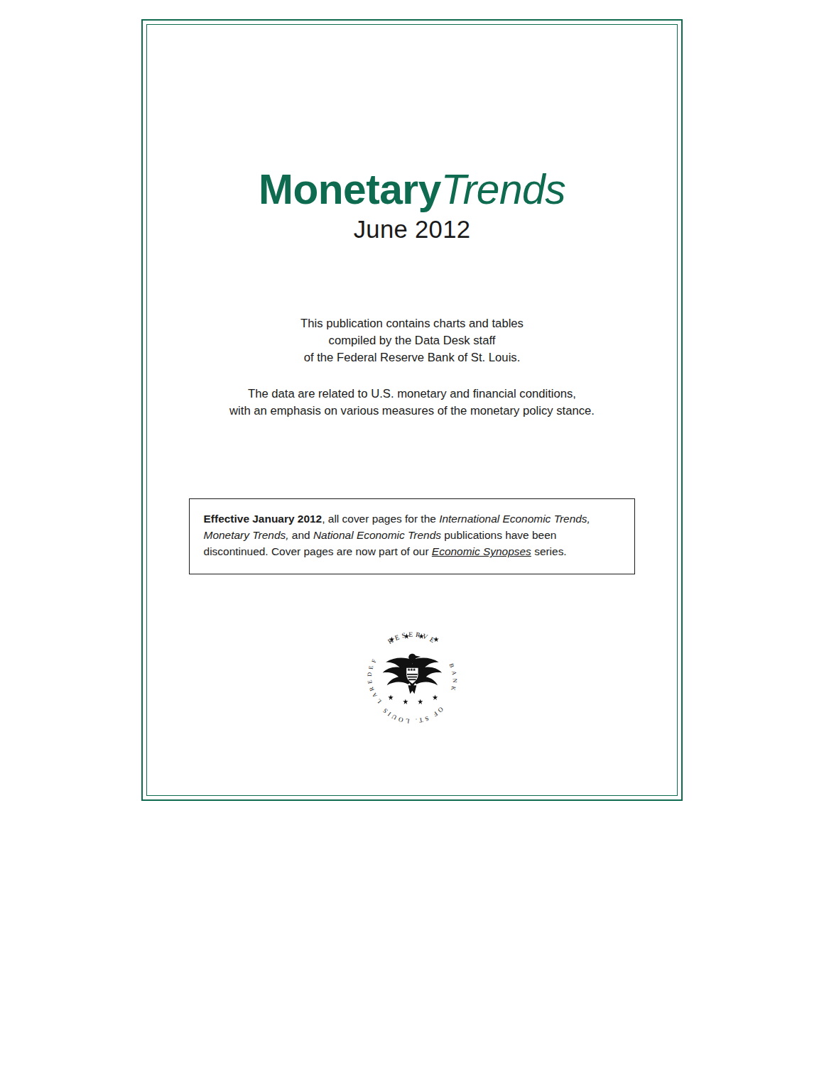Monetary Trends
June 2012
This publication contains charts and tables
compiled by the Data Desk staff
of the Federal Reserve Bank of St. Louis.
The data are related to U.S. monetary and financial conditions,
with an emphasis on various measures of the monetary policy stance.
Effective January 2012, all cover pages for the International Economic Trends, Monetary Trends, and National Economic Trends publications have been discontinued. Cover pages are now part of our Economic Synopses series.
RESERVE OF ST. LOUIS F E D E R A L B A N K